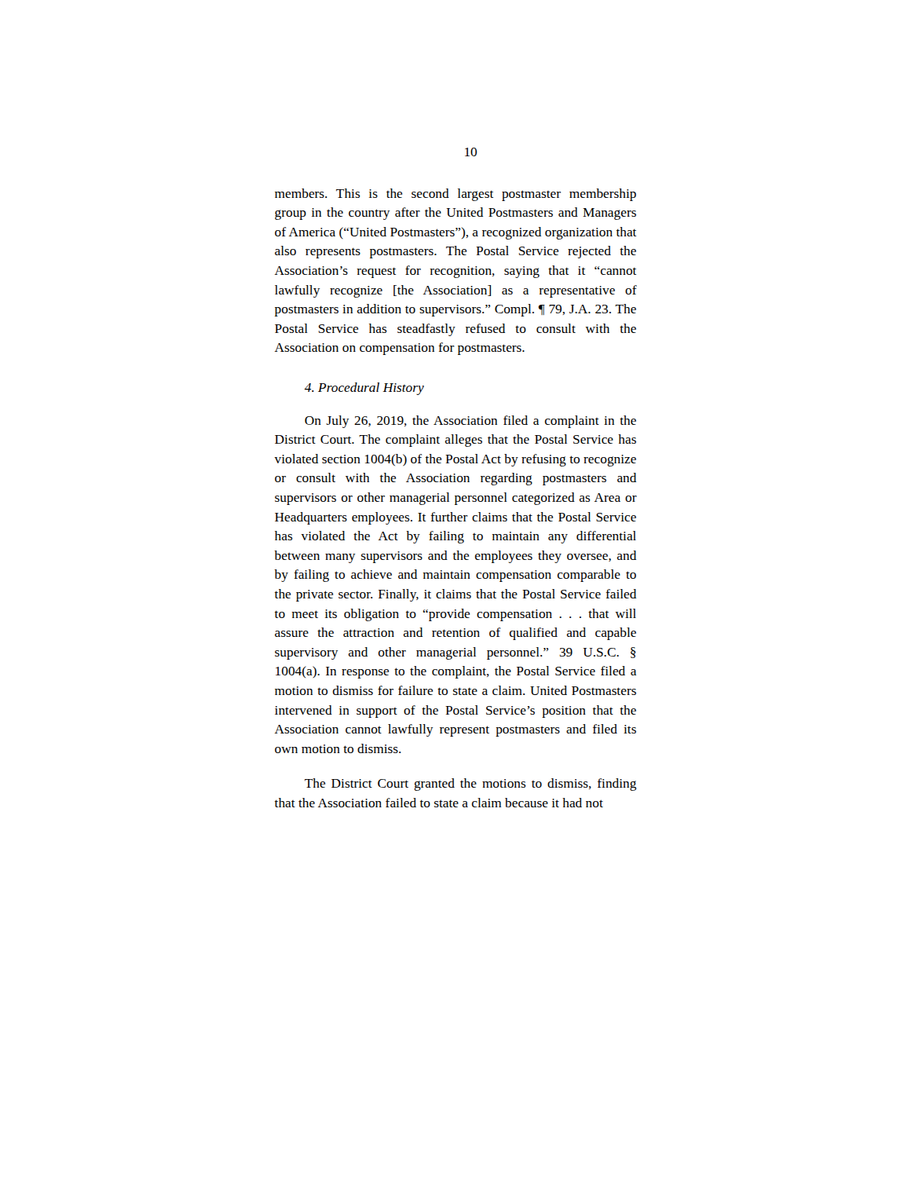10
members. This is the second largest postmaster membership group in the country after the United Postmasters and Managers of America (“United Postmasters”), a recognized organization that also represents postmasters. The Postal Service rejected the Association’s request for recognition, saying that it “cannot lawfully recognize [the Association] as a representative of postmasters in addition to supervisors.” Compl. ¶ 79, J.A. 23. The Postal Service has steadfastly refused to consult with the Association on compensation for postmasters.
4. Procedural History
On July 26, 2019, the Association filed a complaint in the District Court. The complaint alleges that the Postal Service has violated section 1004(b) of the Postal Act by refusing to recognize or consult with the Association regarding postmasters and supervisors or other managerial personnel categorized as Area or Headquarters employees. It further claims that the Postal Service has violated the Act by failing to maintain any differential between many supervisors and the employees they oversee, and by failing to achieve and maintain compensation comparable to the private sector. Finally, it claims that the Postal Service failed to meet its obligation to “provide compensation . . . that will assure the attraction and retention of qualified and capable supervisory and other managerial personnel.” 39 U.S.C. § 1004(a). In response to the complaint, the Postal Service filed a motion to dismiss for failure to state a claim. United Postmasters intervened in support of the Postal Service’s position that the Association cannot lawfully represent postmasters and filed its own motion to dismiss.
The District Court granted the motions to dismiss, finding that the Association failed to state a claim because it had not